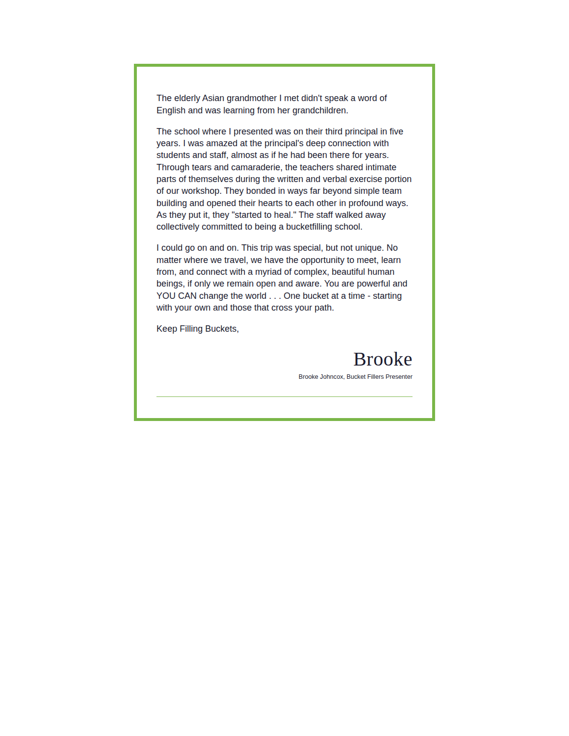The elderly Asian grandmother I met didn't speak a word of English and was learning from her grandchildren.
The school where I presented was on their third principal in five years. I was amazed at the principal's deep connection with students and staff, almost as if he had been there for years. Through tears and camaraderie, the teachers shared intimate parts of themselves during the written and verbal exercise portion of our workshop. They bonded in ways far beyond simple team building and opened their hearts to each other in profound ways. As they put it, they "started to heal." The staff walked away collectively committed to being a bucketfilling school.
I could go on and on. This trip was special, but not unique. No matter where we travel, we have the opportunity to meet, learn from, and connect with a myriad of complex, beautiful human beings, if only we remain open and aware. You are powerful and YOU CAN change the world . . . One bucket at a time - starting with your own and those that cross your path.
Keep Filling Buckets,
Brooke
Brooke Johncox, Bucket Fillers Presenter